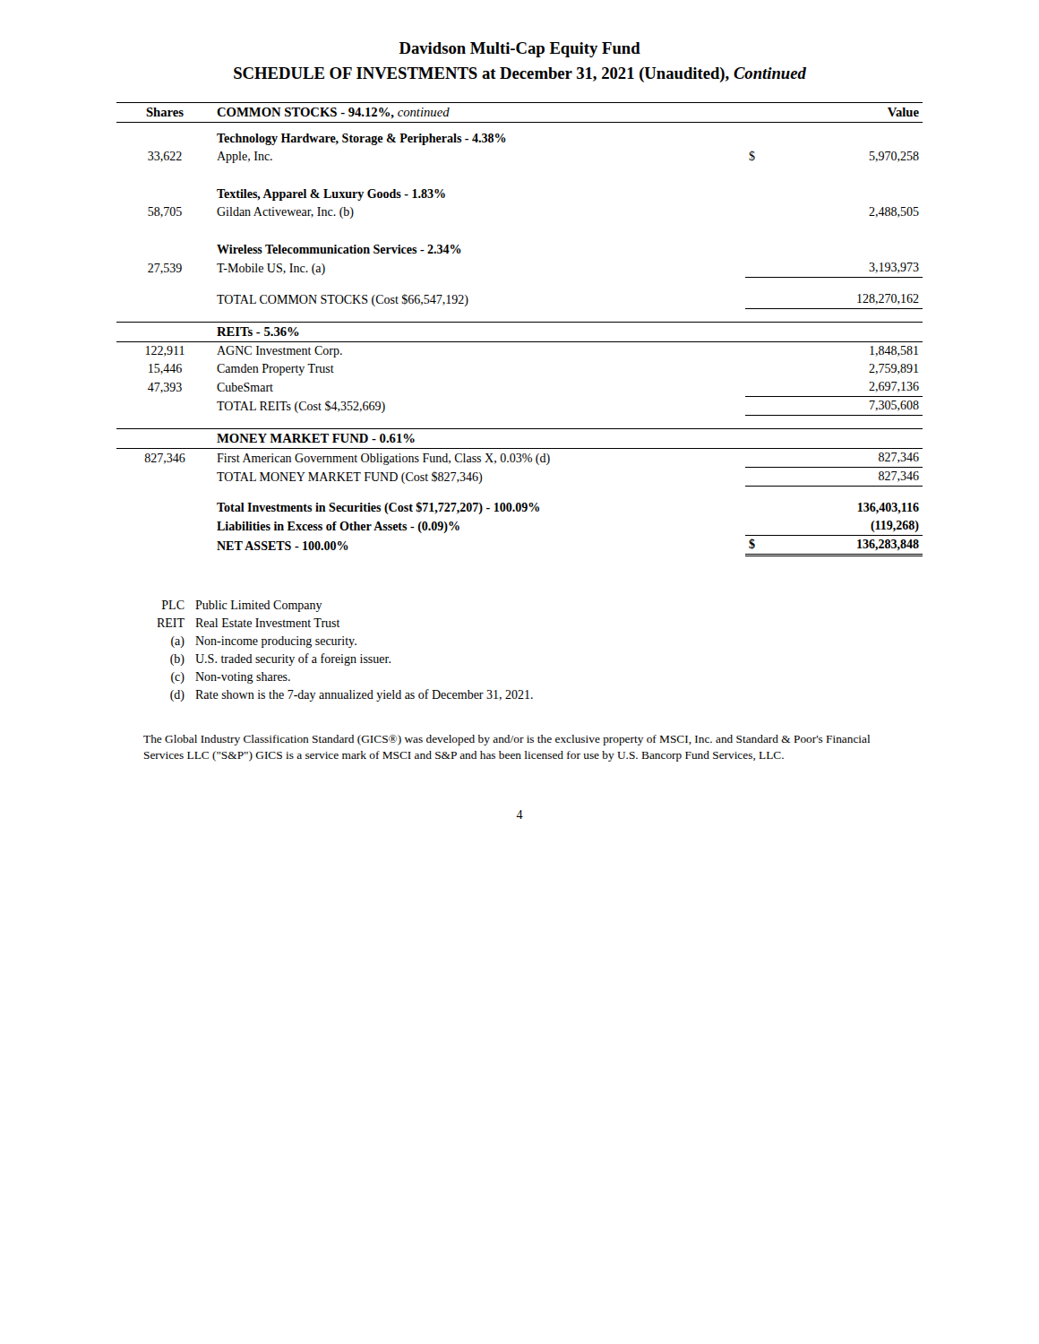Davidson Multi-Cap Equity Fund
SCHEDULE OF INVESTMENTS at December 31, 2021 (Unaudited), Continued
| Shares | COMMON STOCKS - 94.12%, continued | Value |
| --- | --- | --- |
| | Technology Hardware, Storage & Peripherals - 4.38% | |
| 33,622 | Apple, Inc. | $ 5,970,258 |
| | Textiles, Apparel & Luxury Goods - 1.83% | |
| 58,705 | Gildan Activewear, Inc. (b) | 2,488,505 |
| | Wireless Telecommunication Services - 2.34% | |
| 27,539 | T-Mobile US, Inc. (a) | 3,193,973 |
| | TOTAL COMMON STOCKS (Cost $66,547,192) | 128,270,162 |
| | REITs - 5.36% | |
| 122,911 | AGNC Investment Corp. | 1,848,581 |
| 15,446 | Camden Property Trust | 2,759,891 |
| 47,393 | CubeSmart | 2,697,136 |
| | TOTAL REITs (Cost $4,352,669) | 7,305,608 |
| | MONEY MARKET FUND - 0.61% | |
| 827,346 | First American Government Obligations Fund, Class X, 0.03% (d) | 827,346 |
| | TOTAL MONEY MARKET FUND (Cost $827,346) | 827,346 |
| | Total Investments in Securities (Cost $71,727,207) - 100.09% | 136,403,116 |
| | Liabilities in Excess of Other Assets - (0.09)% | (119,268) |
| | NET ASSETS - 100.00% | $ 136,283,848 |
| PLC | Public Limited Company |
| REIT | Real Estate Investment Trust |
| (a) | Non-income producing security. |
| (b) | U.S. traded security of a foreign issuer. |
| (c) | Non-voting shares. |
| (d) | Rate shown is the 7-day annualized yield as of December 31, 2021. |
The Global Industry Classification Standard (GICS®) was developed by and/or is the exclusive property of MSCI, Inc. and Standard & Poor's Financial Services LLC ("S&P") GICS is a service mark of MSCI and S&P and has been licensed for use by U.S. Bancorp Fund Services, LLC.
4